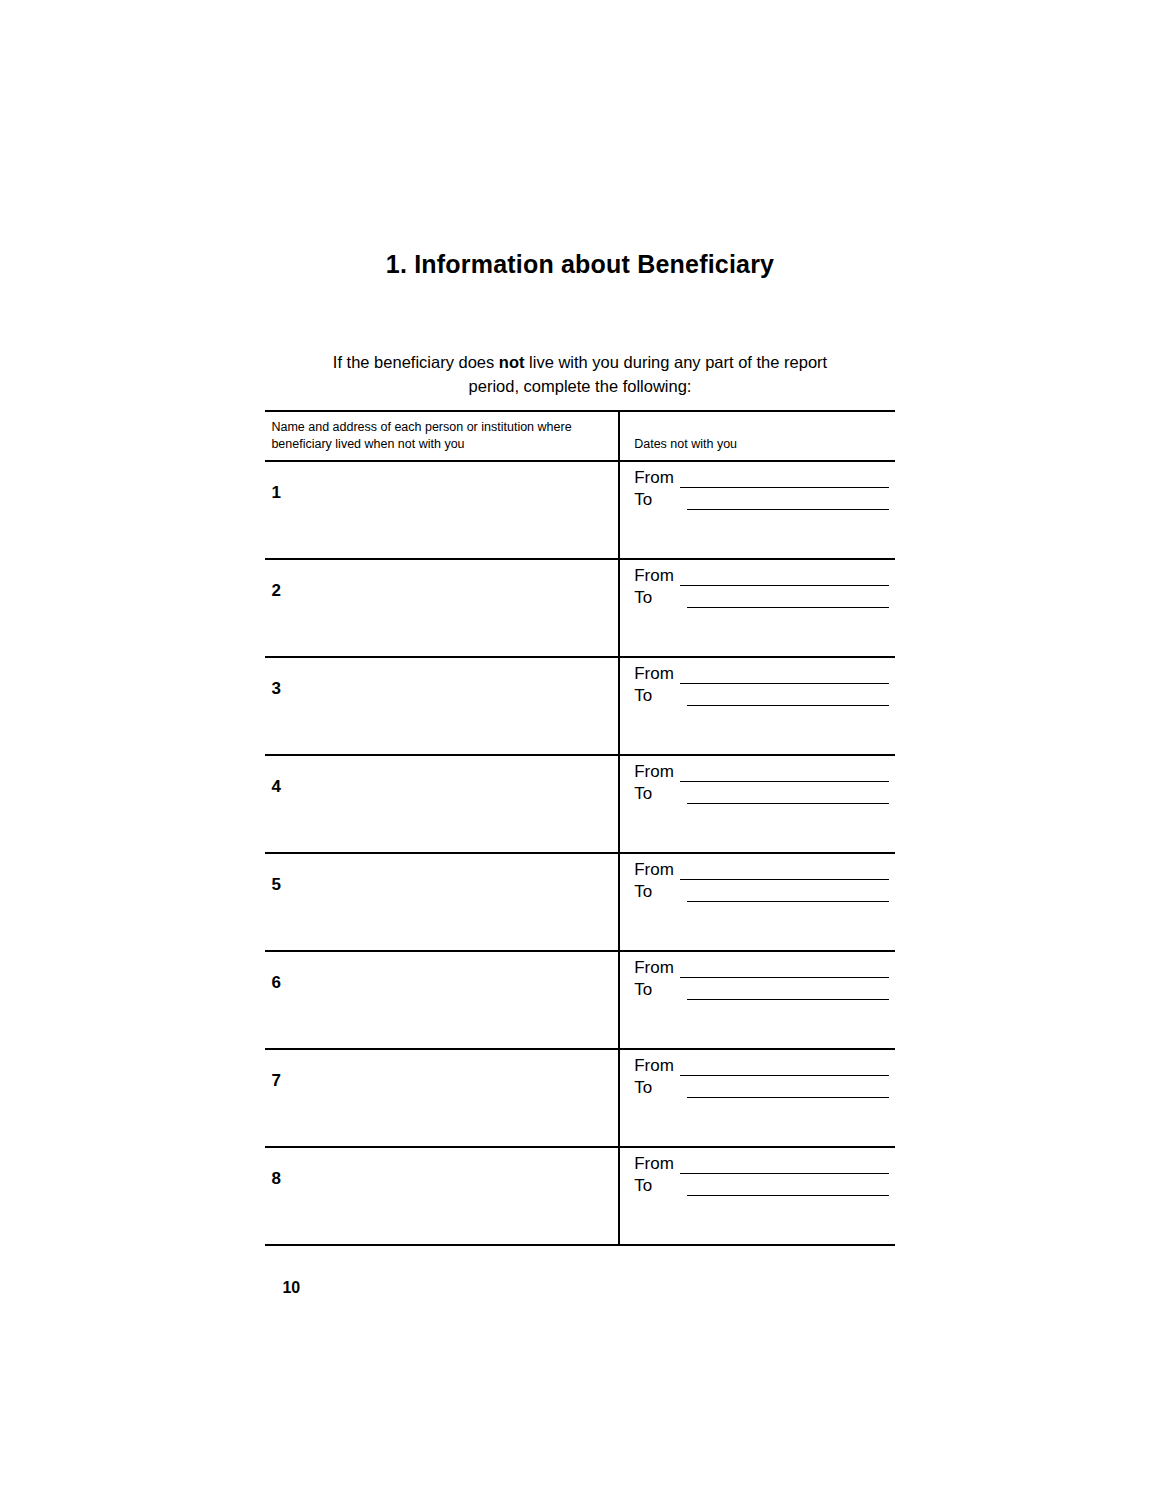1. Information about Beneficiary
If the beneficiary does not live with you during any part of the report period, complete the following:
| Name and address of each person or institution where beneficiary lived when not with you | Dates not with you |
| --- | --- |
| 1 | From To |
| 2 | From To |
| 3 | From To |
| 4 | From To |
| 5 | From To |
| 6 | From To |
| 7 | From To |
| 8 | From To |
10